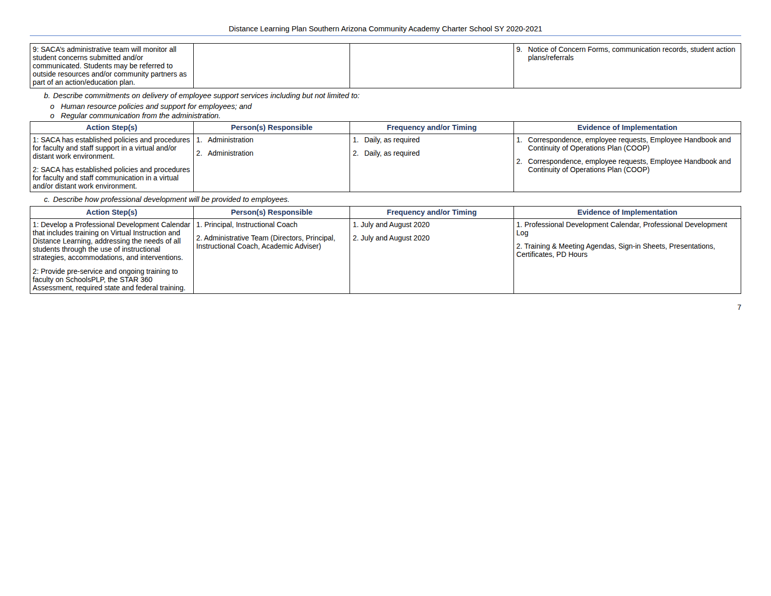Distance Learning Plan Southern Arizona Community Academy Charter School SY 2020-2021
| 9: SACA’s administrative team will monitor all student concerns submitted and/or communicated. Students may be referred to outside resources and/or community partners as part of an action/education plan. | | | 9. Notice of Concern Forms, communication records, student action plans/referrals |
b. Describe commitments on delivery of employee support services including but not limited to:
Human resource policies and support for employees; and
Regular communication from the administration.
| Action Step(s) | Person(s) Responsible | Frequency and/or Timing | Evidence of Implementation |
| --- | --- | --- | --- |
| 1: SACA has established policies and procedures for faculty and staff support in a virtual and/or distant work environment. 2: SACA has established policies and procedures for faculty and staff communication in a virtual and/or distant work environment. | 1. Administration 2. Administration | 1. Daily, as required 2. Daily, as required | 1. Correspondence, employee requests, Employee Handbook and Continuity of Operations Plan (COOP) 2. Correspondence, employee requests, Employee Handbook and Continuity of Operations Plan (COOP) |
c. Describe how professional development will be provided to employees.
| Action Step(s) | Person(s) Responsible | Frequency and/or Timing | Evidence of Implementation |
| --- | --- | --- | --- |
| 1: Develop a Professional Development Calendar that includes training on Virtual Instruction and Distance Learning, addressing the needs of all students through the use of instructional strategies, accommodations, and interventions. 2: Provide pre-service and ongoing training to faculty on SchoolsPLP, the STAR 360 Assessment, required state and federal training. | 1. Principal, Instructional Coach 2. Administrative Team (Directors, Principal, Instructional Coach, Academic Adviser) | 1. July and August 2020 2. July and August 2020 | 1. Professional Development Calendar, Professional Development Log 2. Training & Meeting Agendas, Sign-in Sheets, Presentations, Certificates, PD Hours |
7